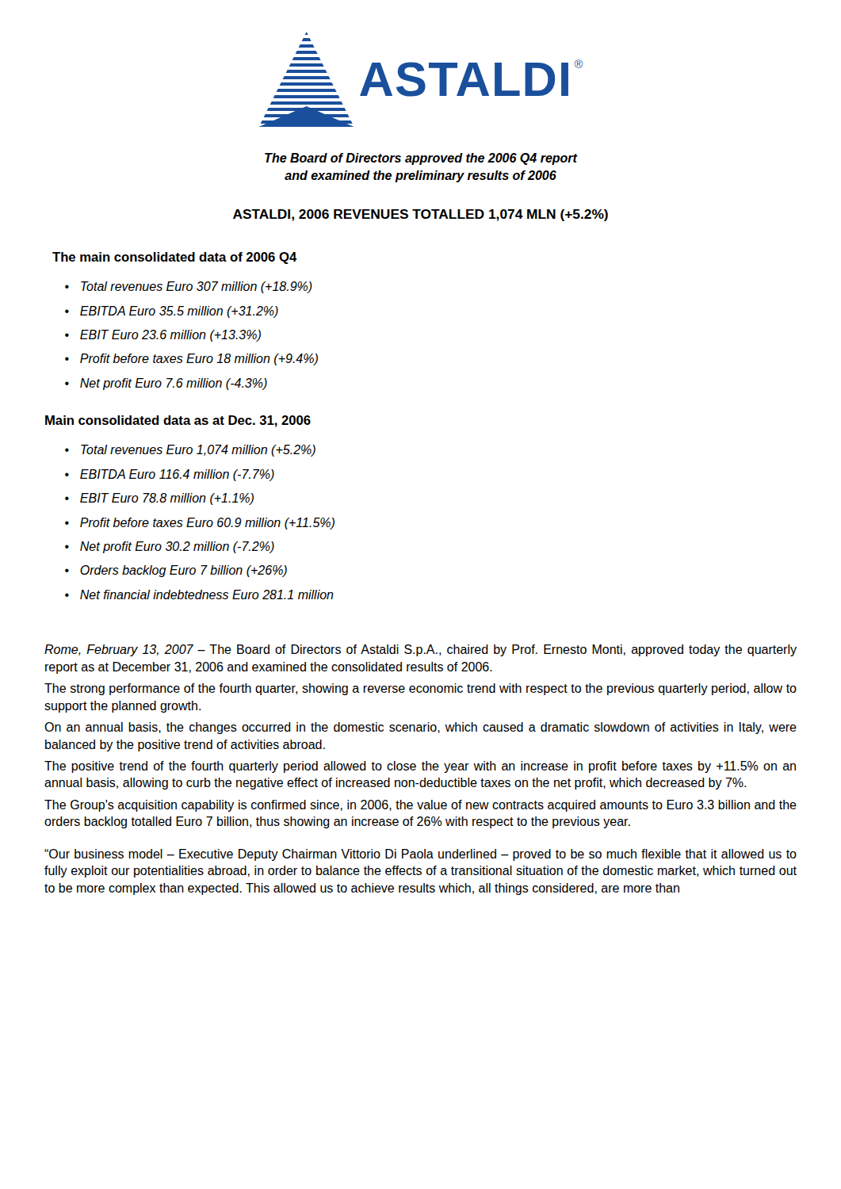ASTALDI®
The Board of Directors approved the 2006 Q4 report
and examined the preliminary results of 2006
ASTALDI, 2006 REVENUES TOTALLED 1,074 MLN (+5.2%)
The main consolidated data of 2006 Q4
Total revenues Euro 307 million (+18.9%)
EBITDA Euro 35.5 million (+31.2%)
EBIT Euro 23.6 million (+13.3%)
Profit before taxes Euro 18 million (+9.4%)
Net profit Euro 7.6 million (-4.3%)
Main consolidated data as at Dec. 31, 2006
Total revenues Euro 1,074 million (+5.2%)
EBITDA Euro 116.4 million (-7.7%)
EBIT Euro 78.8 million (+1.1%)
Profit before taxes Euro 60.9 million (+11.5%)
Net profit Euro 30.2 million (-7.2%)
Orders backlog Euro 7 billion (+26%)
Net financial indebtedness Euro 281.1 million
Rome, February 13, 2007 – The Board of Directors of Astaldi S.p.A., chaired by Prof. Ernesto Monti, approved today the quarterly report as at December 31, 2006 and examined the consolidated results of 2006.
The strong performance of the fourth quarter, showing a reverse economic trend with respect to the previous quarterly period, allow to support the planned growth.
On an annual basis, the changes occurred in the domestic scenario, which caused a dramatic slowdown of activities in Italy, were balanced by the positive trend of activities abroad.
The positive trend of the fourth quarterly period allowed to close the year with an increase in profit before taxes by +11.5% on an annual basis, allowing to curb the negative effect of increased non-deductible taxes on the net profit, which decreased by 7%.
The Group's acquisition capability is confirmed since, in 2006, the value of new contracts acquired amounts to Euro 3.3 billion and the orders backlog totalled Euro 7 billion, thus showing an increase of 26% with respect to the previous year.
“Our business model – Executive Deputy Chairman Vittorio Di Paola underlined – proved to be so much flexible that it allowed us to fully exploit our potentialities abroad, in order to balance the effects of a transitional situation of the domestic market, which turned out to be more complex than expected. This allowed us to achieve results which, all things considered, are more than